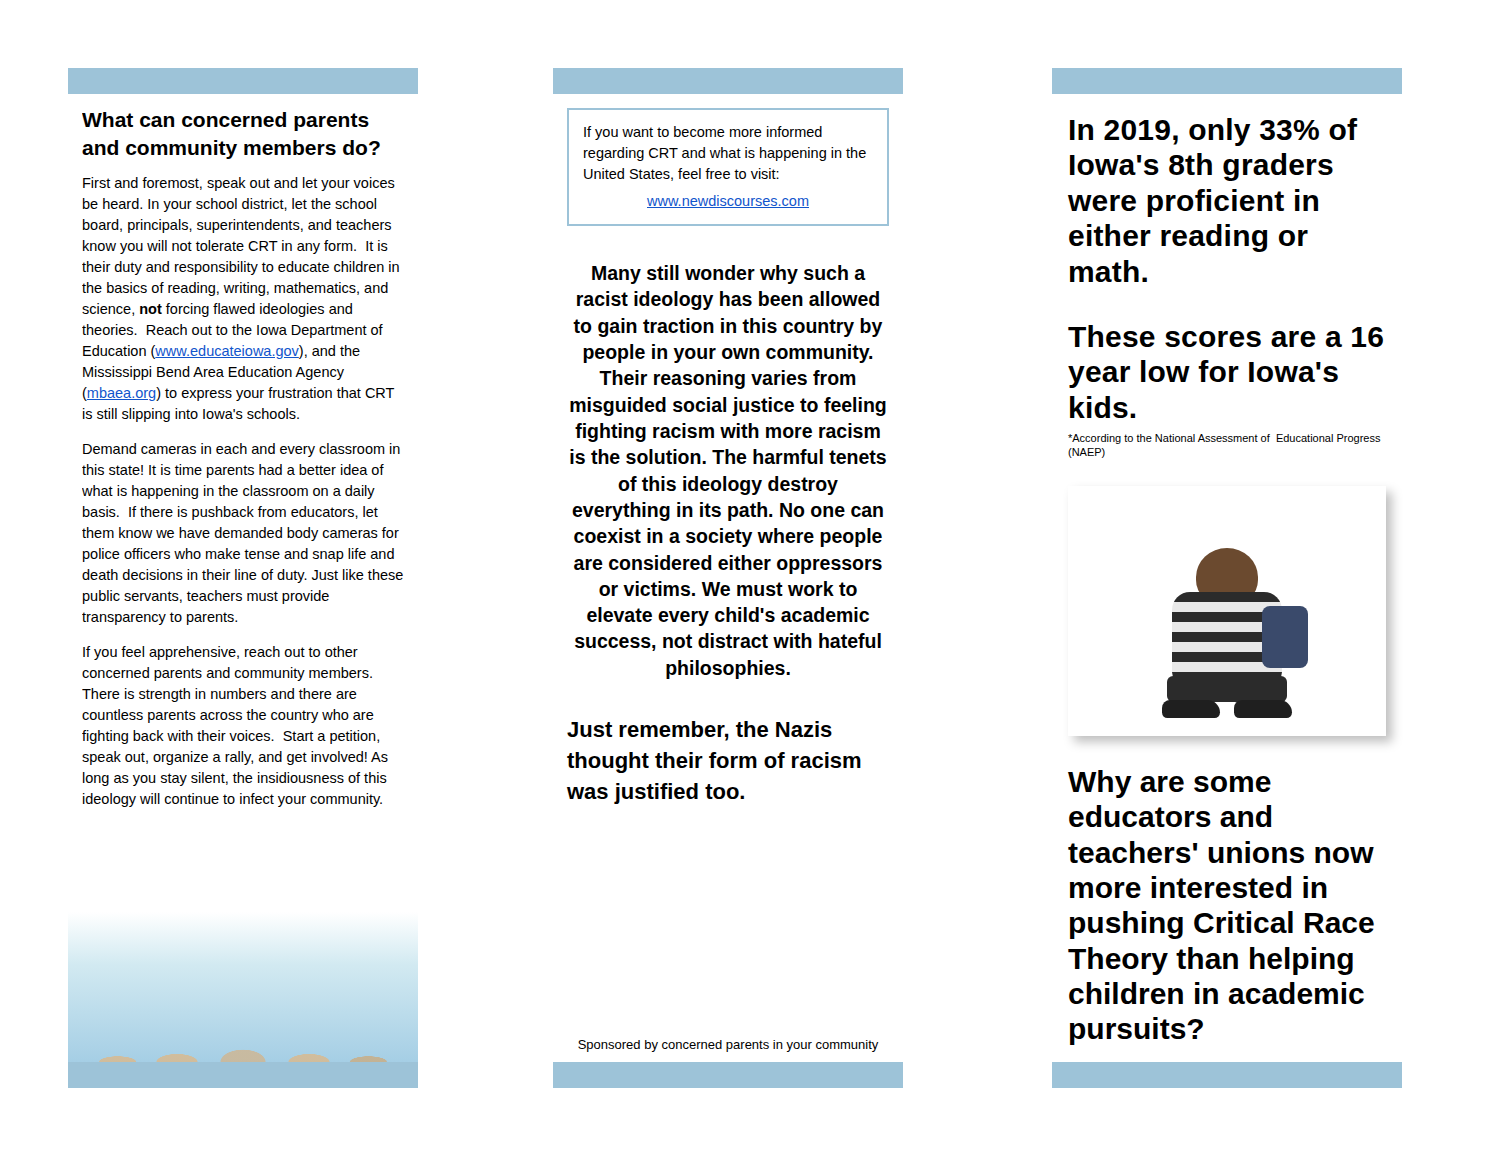What can concerned parents and community members do?
First and foremost, speak out and let your voices be heard. In your school district, let the school board, principals, superintendents, and teachers know you will not tolerate CRT in any form. It is their duty and responsibility to educate children in the basics of reading, writing, mathematics, and science, not forcing flawed ideologies and theories. Reach out to the Iowa Department of Education (www.educateiowa.gov), and the Mississippi Bend Area Education Agency (mbaea.org) to express your frustration that CRT is still slipping into Iowa's schools.
Demand cameras in each and every classroom in this state! It is time parents had a better idea of what is happening in the classroom on a daily basis. If there is pushback from educators, let them know we have demanded body cameras for police officers who make tense and snap life and death decisions in their line of duty. Just like these public servants, teachers must provide transparency to parents.
If you feel apprehensive, reach out to other concerned parents and community members. There is strength in numbers and there are countless parents across the country who are fighting back with their voices. Start a petition, speak out, organize a rally, and get involved! As long as you stay silent, the insidiousness of this ideology will continue to infect your community.
If you want to become more informed regarding CRT and what is happening in the United States, feel free to visit: www.newdiscourses.com
Many still wonder why such a racist ideology has been allowed to gain traction in this country by people in your own community. Their reasoning varies from misguided social justice to feeling fighting racism with more racism is the solution. The harmful tenets of this ideology destroy everything in its path. No one can coexist in a society where people are considered either oppressors or victims. We must work to elevate every child's academic success, not distract with hateful philosophies.
Just remember, the Nazis thought their form of racism was justified too.
Sponsored by concerned parents in your community
In 2019, only 33% of Iowa's 8th graders were proficient in either reading or math.
These scores are a 16 year low for Iowa's kids.
*According to the National Assessment of Educational Progress (NAEP)
Why are some educators and teachers' unions now more interested in pushing Critical Race Theory than helping children in academic pursuits?